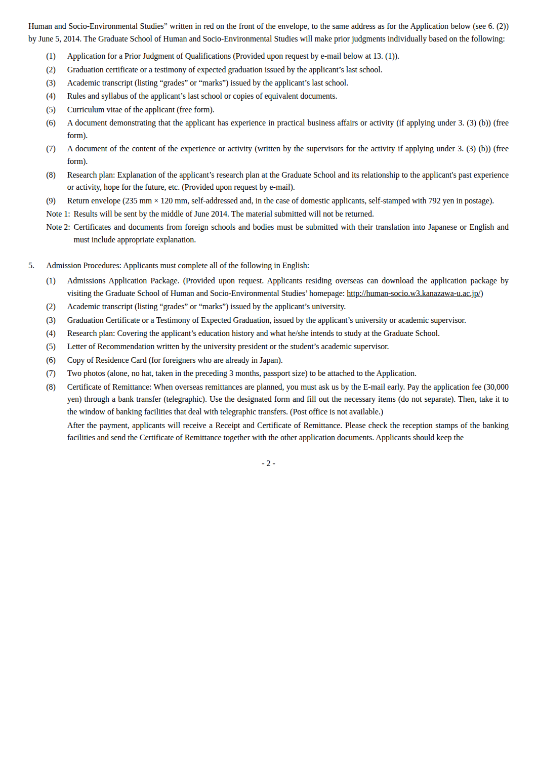Human and Socio-Environmental Studies” written in red on the front of the envelope, to the same address as for the Application below (see 6. (2)) by June 5, 2014. The Graduate School of Human and Socio-Environmental Studies will make prior judgments individually based on the following:
(1) Application for a Prior Judgment of Qualifications (Provided upon request by e-mail below at 13. (1)).
(2) Graduation certificate or a testimony of expected graduation issued by the applicant’s last school.
(3) Academic transcript (listing “grades” or “marks”) issued by the applicant’s last school.
(4) Rules and syllabus of the applicant’s last school or copies of equivalent documents.
(5) Curriculum vitae of the applicant (free form).
(6) A document demonstrating that the applicant has experience in practical business affairs or activity (if applying under 3. (3) (b)) (free form).
(7) A document of the content of the experience or activity (written by the supervisors for the activity if applying under 3. (3) (b)) (free form).
(8) Research plan: Explanation of the applicant’s research plan at the Graduate School and its relationship to the applicant's past experience or activity, hope for the future, etc. (Provided upon request by e-mail).
(9) Return envelope (235 mm × 120 mm, self-addressed and, in the case of domestic applicants, self-stamped with 792 yen in postage).
Note 1: Results will be sent by the middle of June 2014. The material submitted will not be returned.
Note 2: Certificates and documents from foreign schools and bodies must be submitted with their translation into Japanese or English and must include appropriate explanation.
5. Admission Procedures: Applicants must complete all of the following in English:
(1) Admissions Application Package. (Provided upon request. Applicants residing overseas can download the application package by visiting the Graduate School of Human and Socio-Environmental Studies’ homepage: http://human-socio.w3.kanazawa-u.ac.jp/)
(2) Academic transcript (listing “grades” or “marks”) issued by the applicant’s university.
(3) Graduation Certificate or a Testimony of Expected Graduation, issued by the applicant’s university or academic supervisor.
(4) Research plan: Covering the applicant’s education history and what he/she intends to study at the Graduate School.
(5) Letter of Recommendation written by the university president or the student’s academic supervisor.
(6) Copy of Residence Card (for foreigners who are already in Japan).
(7) Two photos (alone, no hat, taken in the preceding 3 months, passport size) to be attached to the Application.
(8) Certificate of Remittance: When overseas remittances are planned, you must ask us by the E-mail early. Pay the application fee (30,000 yen) through a bank transfer (telegraphic). Use the designated form and fill out the necessary items (do not separate). Then, take it to the window of banking facilities that deal with telegraphic transfers. (Post office is not available.)
After the payment, applicants will receive a Receipt and Certificate of Remittance. Please check the reception stamps of the banking facilities and send the Certificate of Remittance together with the other application documents. Applicants should keep the
- 2 -